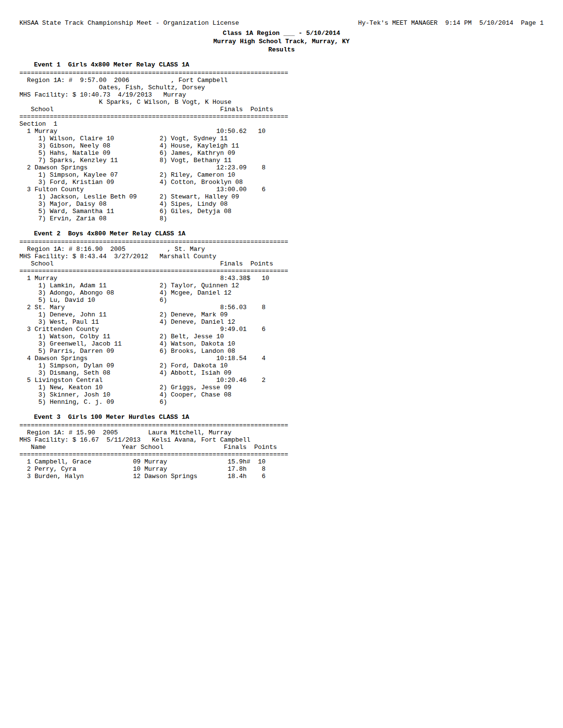KHSAA State Track Championship Meet - Organization License Hy-Tek's MEET MANAGER 9:14 PM 5/10/2014 Page 1
Class 1A Region ___ - 5/10/2014
Murray High School Track, Murray, KY
Results
Event 1 Girls 4x800 Meter Relay CLASS 1A
=======================================================================
  Region 1A: #  9:57.00  2006           , Fort Campbell
                     Oates, Fish, Schultz, Dorsey
MHS Facility: $ 10:40.73  4/19/2013   Murray
                     K Sparks, C Wilson, B Vogt, K House
   School                                            Finals  Points
=======================================================================
Section  1
  1 Murray                                          10:50.62   10
     1) Wilson, Claire 10            2) Vogt, Sydney 11
     3) Gibson, Neely 08             4) House, Kayleigh 11
     5) Hahs, Natalie 09             6) James, Kathryn 09
     7) Sparks, Kenzley 11           8) Vogt, Bethany 11
  2 Dawson Springs                                  12:23.09    8
     1) Simpson, Kaylee 07           2) Riley, Cameron 10
     3) Ford, Kristian 09            4) Cotton, Brooklyn 08
  3 Fulton County                                   13:00.00    6
     1) Jackson, Leslie Beth 09      2) Stewart, Halley 09
     3) Major, Daisy 08              4) Sipes, Lindy 08
     5) Ward, Samantha 11            6) Giles, Detyja 08
     7) Ervin, Zaria 08              8)
Event 2 Boys 4x800 Meter Relay CLASS 1A
=======================================================================
  Region 1A: # 8:16.90  2005           , St. Mary
MHS Facility: $ 8:43.44  3/27/2012   Marshall County
   School                                            Finals  Points
=======================================================================
  1 Murray                                           8:43.38$   10
     1) Lamkin, Adam 11              2) Taylor, Quinnen 12
     3) Adongo, Abongo 08            4) Mcgee, Daniel 12
     5) Lu, David 10                 6)
  2 St. Mary                                         8:56.03    8
     1) Deneve, John 11              2) Deneve, Mark 09
     3) West, Paul 11                4) Deneve, Daniel 12
  3 Crittenden County                                9:49.01    6
     1) Watson, Colby 11             2) Belt, Jesse 10
     3) Greenwell, Jacob 11          4) Watson, Dakota 10
     5) Parris, Darren 09            6) Brooks, Landon 08
  4 Dawson Springs                                  10:18.54    4
     1) Simpson, Dylan 09            2) Ford, Dakota 10
     3) Dismang, Seth 08             4) Abbott, Isiah 09
  5 Livingston Central                              10:20.46    2
     1) New, Keaton 10               2) Griggs, Jesse 09
     3) Skinner, Josh 10             4) Cooper, Chase 08
     5) Henning, C. j. 09            6)
Event 3 Girls 100 Meter Hurdles CLASS 1A
=======================================================================
  Region 1A: # 15.90  2005        Laura Mitchell, Murray
MHS Facility: $ 16.67  5/11/2013   Kelsi Avana, Fort Campbell
   Name                    Year School                Finals  Points
=======================================================================
  1 Campbell, Grace           09 Murray                15.9h#  10
  2 Perry, Cyra               10 Murray                17.8h    8
  3 Burden, Halyn             12 Dawson Springs        18.4h    6